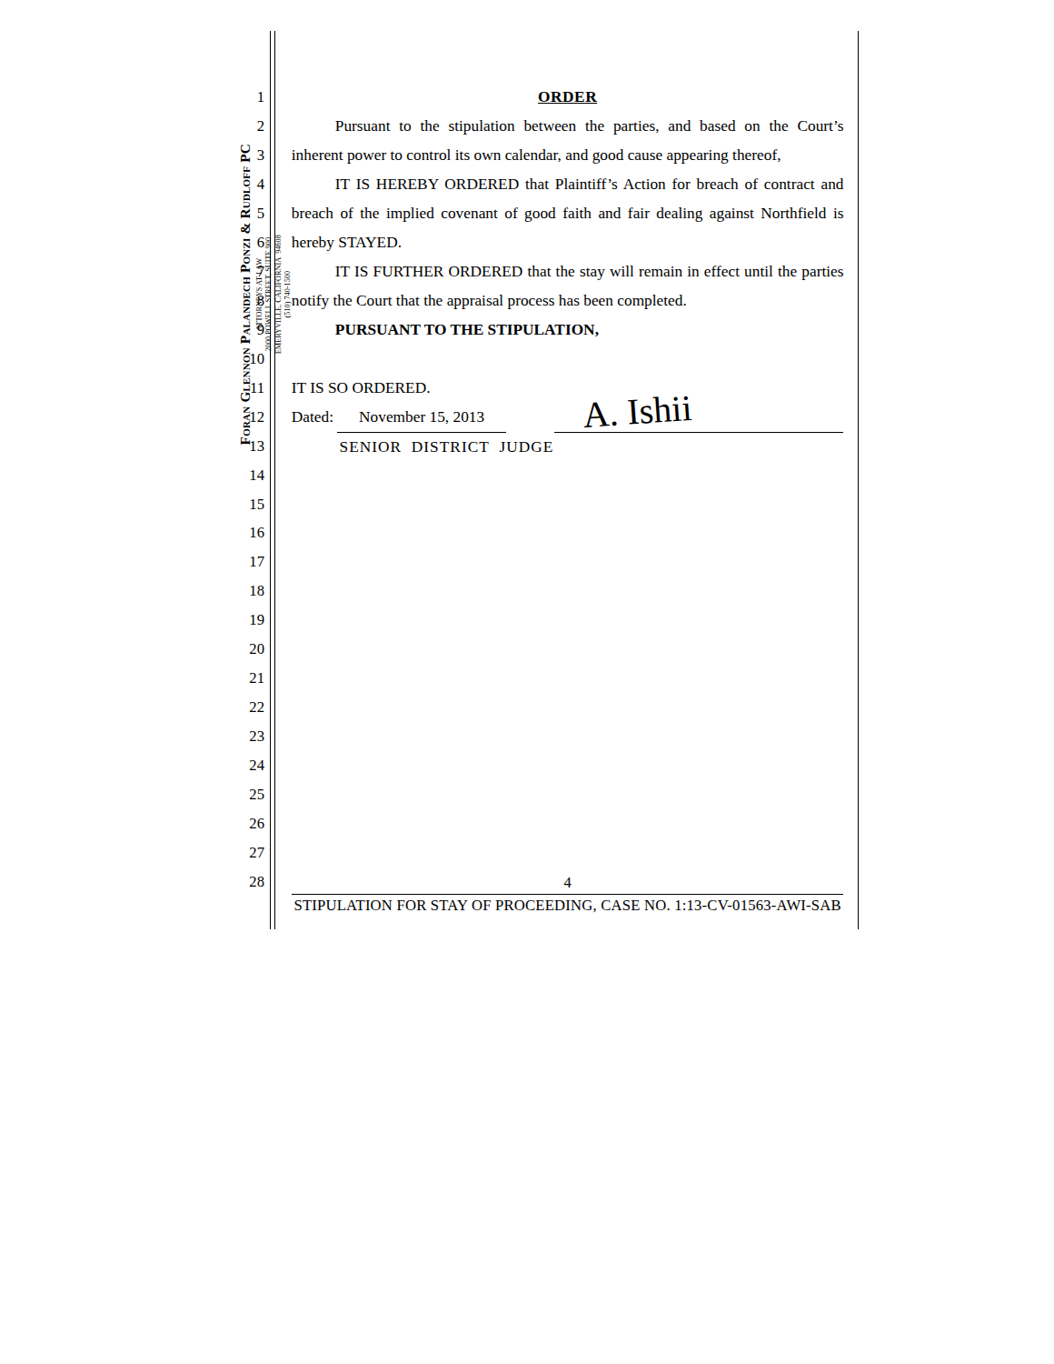1
2
3
4
5
6
7
8
9
10
11
12
13
14
15
16
17
18
19
20
21
22
23
24
25
26
27
28
Foran Glennon Palandech Ponzi & Rudloff PC
ATTORNEYS AT LAW
2000 POWELL STREET, SUITE 900
EMERYVILLE, CALIFORNIA 94608
(510) 740-1500
ORDER
Pursuant to the stipulation between the parties, and based on the Court’s inherent power to control its own calendar, and good cause appearing thereof,
IT IS HEREBY ORDERED that Plaintiff’s Action for breach of contract and breach of the implied covenant of good faith and fair dealing against Northfield is hereby STAYED.
IT IS FURTHER ORDERED that the stay will remain in effect until the parties notify the Court that the appraisal process has been completed.
PURSUANT TO THE STIPULATION,
IT IS SO ORDERED.
Dated: November 15, 2013
A. Ishii
SENIOR DISTRICT JUDGE
4
STIPULATION FOR STAY OF PROCEEDING, CASE NO. 1:13-CV-01563-AWI-SAB